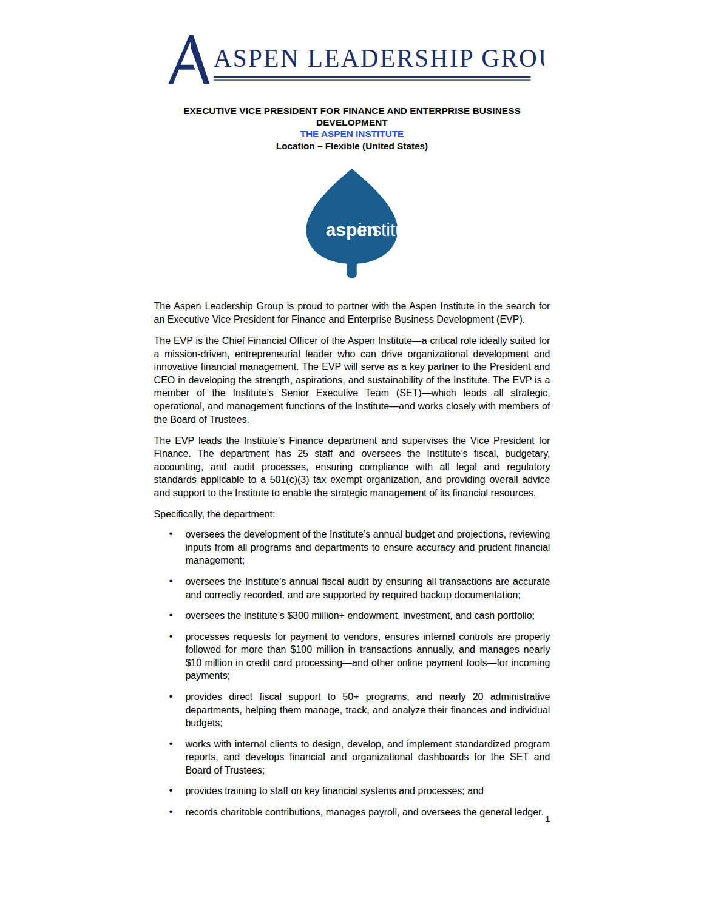ASPEN LEADERSHIP GROUP
EXECUTIVE VICE PRESIDENT FOR FINANCE AND ENTERPRISE BUSINESS DEVELOPMENT
THE ASPEN INSTITUTE
Location – Flexible (United States)
aspen institute
The Aspen Leadership Group is proud to partner with the Aspen Institute in the search for an Executive Vice President for Finance and Enterprise Business Development (EVP).
The EVP is the Chief Financial Officer of the Aspen Institute—a critical role ideally suited for a mission-driven, entrepreneurial leader who can drive organizational development and innovative financial management. The EVP will serve as a key partner to the President and CEO in developing the strength, aspirations, and sustainability of the Institute. The EVP is a member of the Institute’s Senior Executive Team (SET)—which leads all strategic, operational, and management functions of the Institute—and works closely with members of the Board of Trustees.
The EVP leads the Institute’s Finance department and supervises the Vice President for Finance. The department has 25 staff and oversees the Institute’s fiscal, budgetary, accounting, and audit processes, ensuring compliance with all legal and regulatory standards applicable to a 501(c)(3) tax exempt organization, and providing overall advice and support to the Institute to enable the strategic management of its financial resources.
Specifically, the department:
oversees the development of the Institute’s annual budget and projections, reviewing inputs from all programs and departments to ensure accuracy and prudent financial management;
oversees the Institute’s annual fiscal audit by ensuring all transactions are accurate and correctly recorded, and are supported by required backup documentation;
oversees the Institute’s $300 million+ endowment, investment, and cash portfolio;
processes requests for payment to vendors, ensures internal controls are properly followed for more than $100 million in transactions annually, and manages nearly $10 million in credit card processing—and other online payment tools—for incoming payments;
provides direct fiscal support to 50+ programs, and nearly 20 administrative departments, helping them manage, track, and analyze their finances and individual budgets;
works with internal clients to design, develop, and implement standardized program reports, and develops financial and organizational dashboards for the SET and Board of Trustees;
provides training to staff on key financial systems and processes; and
records charitable contributions, manages payroll, and oversees the general ledger.
1